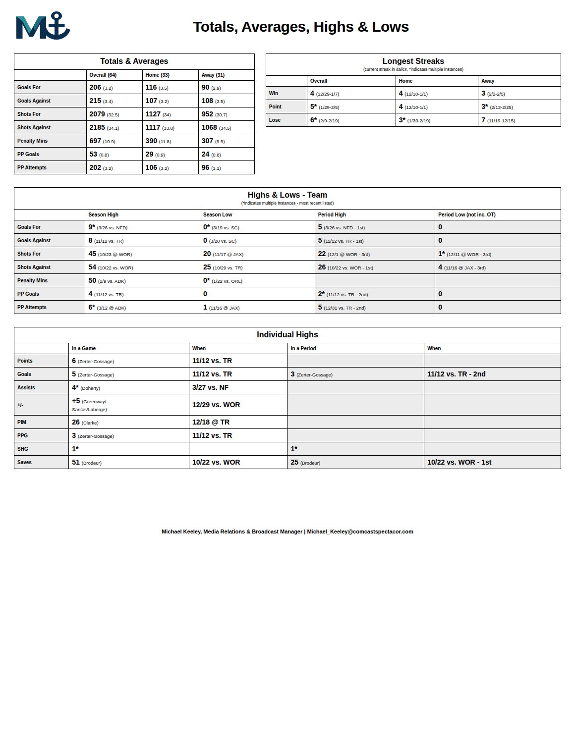Totals, Averages, Highs & Lows
| Totals & Averages |
| | Overall (64) | Home (33) | Away (31) |
| Goals For | 206 (3.2) | 116 (3.5) | 90 (2.9) |
| Goals Against | 215 (3.4) | 107 (3.2) | 108 (3.5) |
| Shots For | 2079 (32.5) | 1127 (34) | 952 (30.7) |
| Shots Against | 2185 (34.1) | 1117 (33.8) | 1068 (34.5) |
| Penalty Mins | 697 (10.9) | 390 (11.8) | 307 (9.9) |
| PP Goals | 53 (0.8) | 29 (0.9) | 24 (0.8) |
| PP Attempts | 202 (3.2) | 106 (3.2) | 96 (3.1) |
| Longest Streaks (current streak in italics , *indicates multiple instances) |
| | Overall | Home | Away |
| Win | 4 (12/29-1/7) | 4 (12/10-1/1) | 3 (2/2-2/5) |
| Point | 5* (1/29-2/5) | 4 (12/10-1/1) | 3* (2/13-2/25) |
| Lose | 6* (2/9-2/19) | 3* (1/30-2/19) | 7 (11/19-12/15) |
| Highs & Lows - Team (*indicates multiple instances - most recent listed) |
| | Season High | Season Low | Period High | Period Low (not inc. OT) |
| Goals For | 9* (3/26 vs. NFD) | 0* (3/19 vs. SC) | 5 (3/26 vs. NFD - 1st) | 0 |
| Goals Against | 8 (11/12 vs. TR) | 0 (3/20 vs. SC) | 5 (11/12 vs. TR - 1st) | 0 |
| Shots For | 45 (10/23 @ WOR) | 20 (11/17 @ JAX) | 22 (12/1 @ WOR - 3rd) | 1* (12/11 @ WOR - 3rd) |
| Shots Against | 54 (10/22 vs. WOR) | 25 (10/29 vs. TR) | 26 (10/22 vs. WOR - 1st) | 4 (11/16 @ JAX - 3rd) |
| Penalty Mins | 50 (1/9 vs. ADK) | 0* (1/22 vs. ORL) | | |
| PP Goals | 4 (11/12 vs. TR) | 0 | 2* (11/12 vs. TR - 2nd) | 0 |
| PP Attempts | 6* (3/12 @ ADK) | 1 (11/16 @ JAX) | 5 (12/31 vs. TR - 2nd) | 0 |
| Individual Highs |
| | In a Game | When | In a Period | When |
| Points | 6 (Zerter-Gossage) | 11/12 vs. TR | | |
| Goals | 5 (Zerter-Gossage) | 11/12 vs. TR | 3 (Zerter-Gossage) | 11/12 vs. TR - 2nd |
| Assists | 4* (Doherty) | 3/27 vs. NF | | |
| +/- | +5 (Greenway/ Santos/Laberge) | 12/29 vs. WOR | | |
| PIM | 26 (Clarke) | 12/18 @ TR | | |
| PPG | 3 (Zerter-Gossage) | 11/12 vs. TR | | |
| SHG | 1* | | 1* | |
| Saves | 51 (Brodeur) | 10/22 vs. WOR | 25 (Brodeur) | 10/22 vs. WOR - 1st |
Michael Keeley, Media Relations & Broadcast Manager | Michael_Keeley@comcastspectacor.com